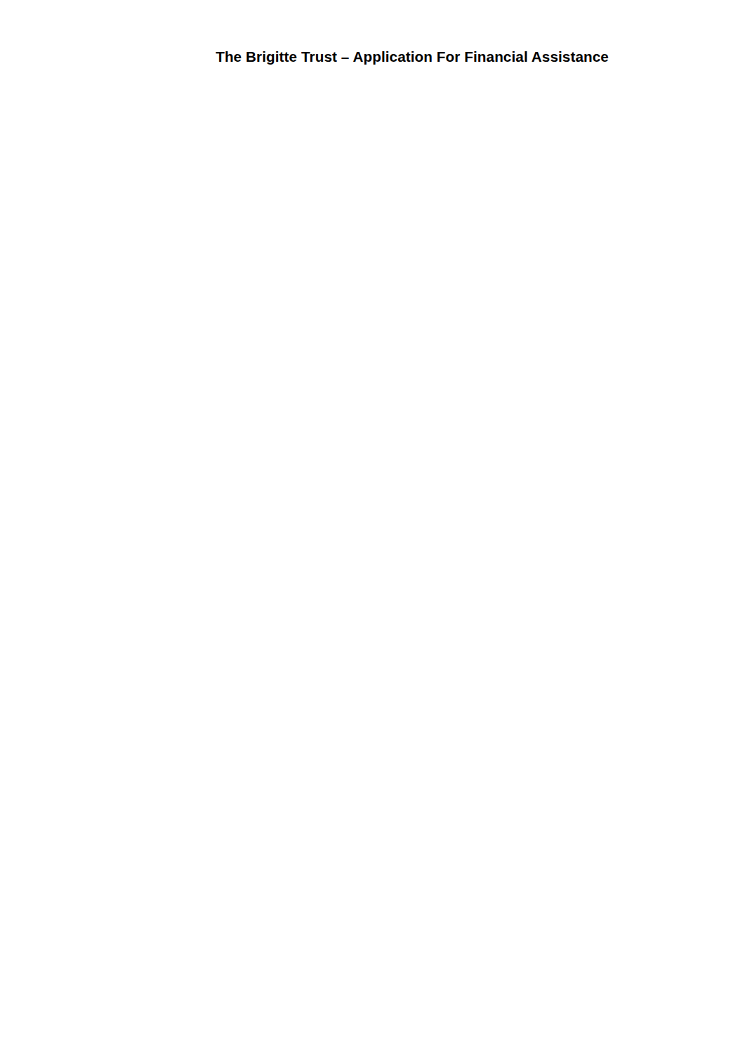The Brigitte Trust – Application For Financial Assistance